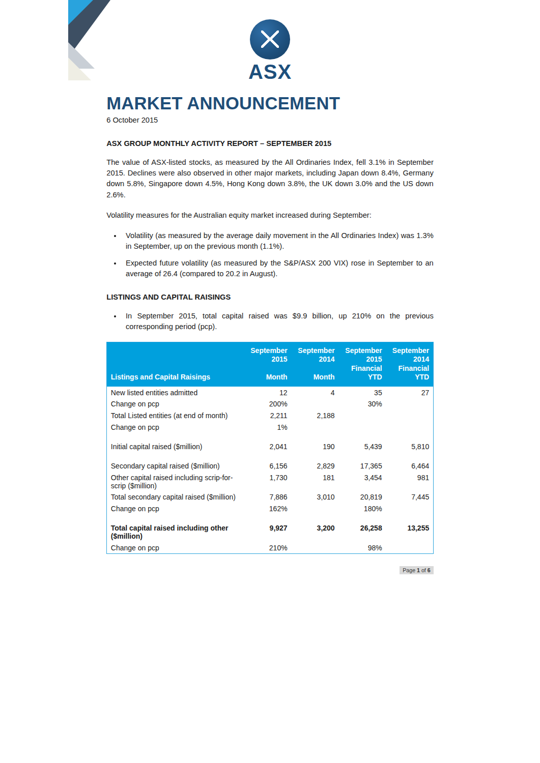ASX
MARKET ANNOUNCEMENT
6 October 2015
ASX GROUP MONTHLY ACTIVITY REPORT – SEPTEMBER 2015
The value of ASX-listed stocks, as measured by the All Ordinaries Index, fell 3.1% in September 2015. Declines were also observed in other major markets, including Japan down 8.4%, Germany down 5.8%, Singapore down 4.5%, Hong Kong down 3.8%, the UK down 3.0% and the US down 2.6%.
Volatility measures for the Australian equity market increased during September:
Volatility (as measured by the average daily movement in the All Ordinaries Index) was 1.3% in September, up on the previous month (1.1%).
Expected future volatility (as measured by the S&P/ASX 200 VIX) rose in September to an average of 26.4 (compared to 20.2 in August).
LISTINGS AND CAPITAL RAISINGS
In September 2015, total capital raised was $9.9 billion, up 210% on the previous corresponding period (pcp).
| Listings and Capital Raisings | September 2015 Month | September 2014 Month | September 2015 Financial YTD | September 2014 Financial YTD |
| --- | --- | --- | --- | --- |
| New listed entities admitted | 12 | 4 | 35 | 27 |
| Change on pcp | 200% | | 30% | |
| Total Listed entities (at end of month) | 2,211 | 2,188 | | |
| Change on pcp | 1% | | | |
| Initial capital raised ($million) | 2,041 | 190 | 5,439 | 5,810 |
| Secondary capital raised ($million) | 6,156 | 2,829 | 17,365 | 6,464 |
| Other capital raised including scrip-for-scrip ($million) | 1,730 | 181 | 3,454 | 981 |
| Total secondary capital raised ($million) | 7,886 | 3,010 | 20,819 | 7,445 |
| Change on pcp | 162% | | 180% | |
| Total capital raised including other ($million) | 9,927 | 3,200 | 26,258 | 13,255 |
| Change on pcp | 210% | | 98% | |
Page 1 of 6